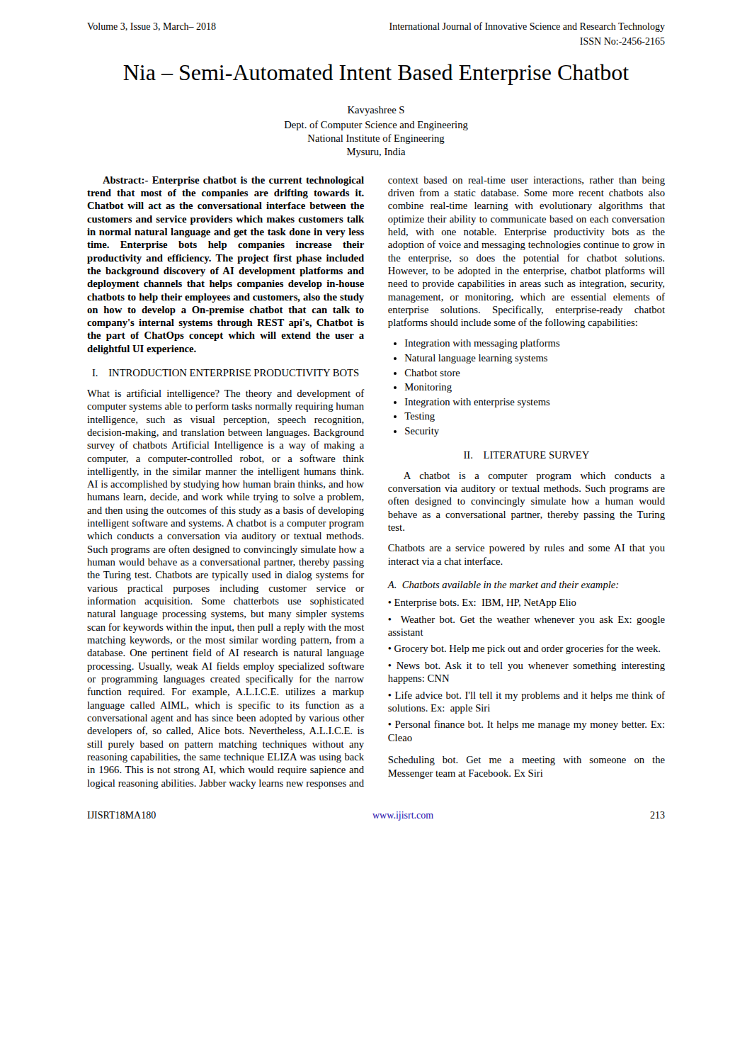Volume 3, Issue 3, March– 2018
International Journal of Innovative Science and Research Technology
ISSN No:-2456-2165
Nia – Semi-Automated Intent Based Enterprise Chatbot
Kavyashree S
Dept. of Computer Science and Engineering
National Institute of Engineering
Mysuru, India
Abstract:- Enterprise chatbot is the current technological trend that most of the companies are drifting towards it. Chatbot will act as the conversational interface between the customers and service providers which makes customers talk in normal natural language and get the task done in very less time. Enterprise bots help companies increase their productivity and efficiency. The project first phase included the background discovery of AI development platforms and deployment channels that helps companies develop in-house chatbots to help their employees and customers, also the study on how to develop a On-premise chatbot that can talk to company's internal systems through REST api's, Chatbot is the part of ChatOps concept which will extend the user a delightful UI experience.
I. INTRODUCTION ENTERPRISE PRODUCTIVITY BOTS
What is artificial intelligence? The theory and development of computer systems able to perform tasks normally requiring human intelligence, such as visual perception, speech recognition, decision-making, and translation between languages. Background survey of chatbots Artificial Intelligence is a way of making a computer, a computer-controlled robot, or a software think intelligently, in the similar manner the intelligent humans think. AI is accomplished by studying how human brain thinks, and how humans learn, decide, and work while trying to solve a problem, and then using the outcomes of this study as a basis of developing intelligent software and systems. A chatbot is a computer program which conducts a conversation via auditory or textual methods. Such programs are often designed to convincingly simulate how a human would behave as a conversational partner, thereby passing the Turing test. Chatbots are typically used in dialog systems for various practical purposes including customer service or information acquisition. Some chatterbots use sophisticated natural language processing systems, but many simpler systems scan for keywords within the input, then pull a reply with the most matching keywords, or the most similar wording pattern, from a database. One pertinent field of AI research is natural language processing. Usually, weak AI fields employ specialized software or programming languages created specifically for the narrow function required. For example, A.L.I.C.E. utilizes a markup language called AIML, which is specific to its function as a conversational agent and has since been adopted by various other developers of, so called, Alice bots. Nevertheless, A.L.I.C.E. is still purely based on pattern matching techniques without any reasoning capabilities, the same technique ELIZA was using back in 1966. This is not strong AI, which would require sapience and logical reasoning abilities. Jabber wacky learns new responses and context based on real-time user interactions, rather than being driven from a static database. Some more recent chatbots also combine real-time learning with evolutionary algorithms that optimize their ability to communicate based on each conversation held, with one notable. Enterprise productivity bots as the adoption of voice and messaging technologies continue to grow in the enterprise, so does the potential for chatbot solutions. However, to be adopted in the enterprise, chatbot platforms will need to provide capabilities in areas such as integration, security, management, or monitoring, which are essential elements of enterprise solutions. Specifically, enterprise-ready chatbot platforms should include some of the following capabilities:
Integration with messaging platforms
Natural language learning systems
Chatbot store
Monitoring
Integration with enterprise systems
Testing
Security
II. LITERATURE SURVEY
A chatbot is a computer program which conducts a conversation via auditory or textual methods. Such programs are often designed to convincingly simulate how a human would behave as a conversational partner, thereby passing the Turing test.
Chatbots are a service powered by rules and some AI that you interact via a chat interface.
A. Chatbots available in the market and their example:
• Enterprise bots. Ex: IBM, HP, NetApp Elio
• Weather bot. Get the weather whenever you ask Ex: google assistant
• Grocery bot. Help me pick out and order groceries for the week.
• News bot. Ask it to tell you whenever something interesting happens: CNN
• Life advice bot. I'll tell it my problems and it helps me think of solutions. Ex: apple Siri
• Personal finance bot. It helps me manage my money better. Ex: Cleao
Scheduling bot. Get me a meeting with someone on the Messenger team at Facebook. Ex Siri
IJISRT18MA180
www.ijisrt.com
213